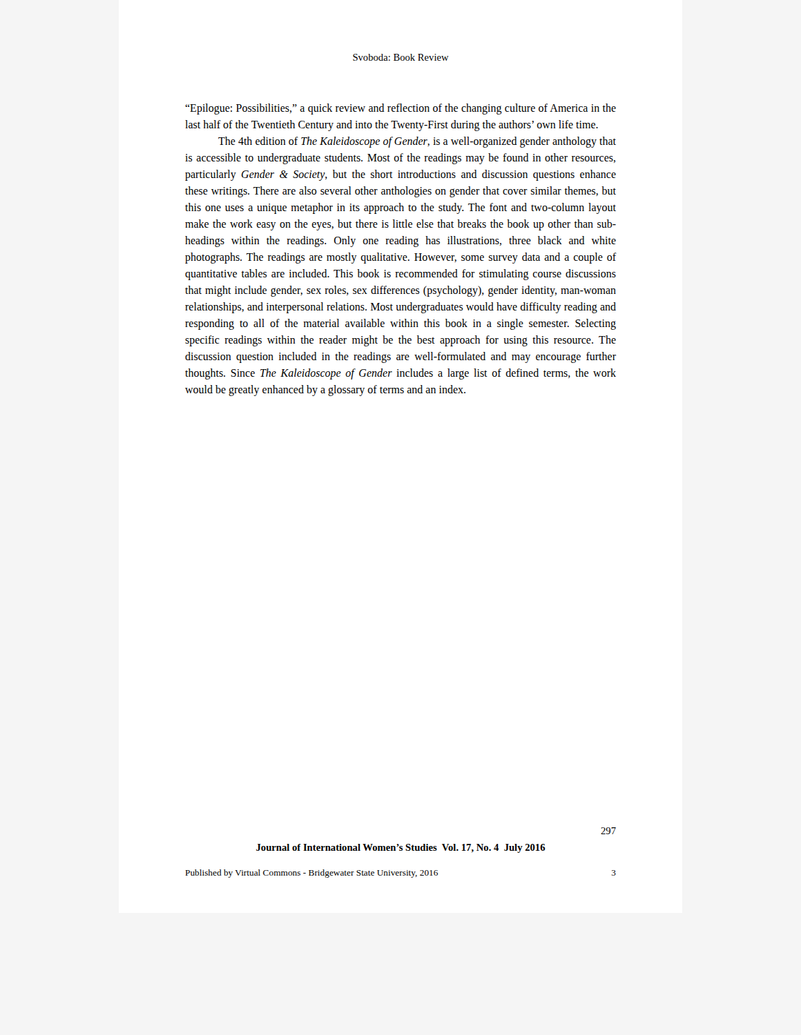Svoboda: Book Review
“Epilogue: Possibilities,” a quick review and reflection of the changing culture of America in the last half of the Twentieth Century and into the Twenty-First during the authors’ own life time.
The 4th edition of The Kaleidoscope of Gender, is a well-organized gender anthology that is accessible to undergraduate students. Most of the readings may be found in other resources, particularly Gender & Society, but the short introductions and discussion questions enhance these writings. There are also several other anthologies on gender that cover similar themes, but this one uses a unique metaphor in its approach to the study. The font and two-column layout make the work easy on the eyes, but there is little else that breaks the book up other than sub-headings within the readings. Only one reading has illustrations, three black and white photographs. The readings are mostly qualitative. However, some survey data and a couple of quantitative tables are included. This book is recommended for stimulating course discussions that might include gender, sex roles, sex differences (psychology), gender identity, man-woman relationships, and interpersonal relations. Most undergraduates would have difficulty reading and responding to all of the material available within this book in a single semester. Selecting specific readings within the reader might be the best approach for using this resource. The discussion question included in the readings are well-formulated and may encourage further thoughts. Since The Kaleidoscope of Gender includes a large list of defined terms, the work would be greatly enhanced by a glossary of terms and an index.
297
Journal of International Women’s Studies Vol. 17, No. 4 July 2016
Published by Virtual Commons - Bridgewater State University, 2016 3